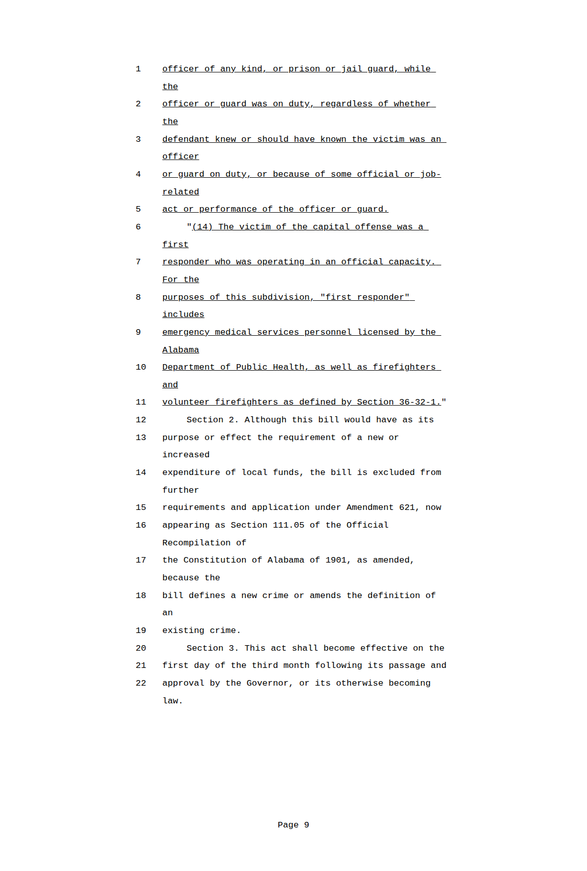| 1 | officer of any kind, or prison or jail guard, while the |
| 2 | officer or guard was on duty, regardless of whether the |
| 3 | defendant knew or should have known the victim was an officer |
| 4 | or guard on duty, or because of some official or job-related |
| 5 | act or performance of the officer or guard. |
| 6 | " (14) The victim of the capital offense was a first |
| 7 | responder who was operating in an official capacity. For the |
| 8 | purposes of this subdivision, "first responder" includes |
| 9 | emergency medical services personnel licensed by the Alabama |
| 10 | Department of Public Health, as well as firefighters and |
| 11 | volunteer firefighters as defined by Section 36-32-1. " |
| 12 | Section 2. Although this bill would have as its |
| 13 | purpose or effect the requirement of a new or increased |
| 14 | expenditure of local funds, the bill is excluded from further |
| 15 | requirements and application under Amendment 621, now |
| 16 | appearing as Section 111.05 of the Official Recompilation of |
| 17 | the Constitution of Alabama of 1901, as amended, because the |
| 18 | bill defines a new crime or amends the definition of an |
| 19 | existing crime. |
| 20 | Section 3. This act shall become effective on the |
| 21 | first day of the third month following its passage and |
| 22 | approval by the Governor, or its otherwise becoming law. |
Page 9